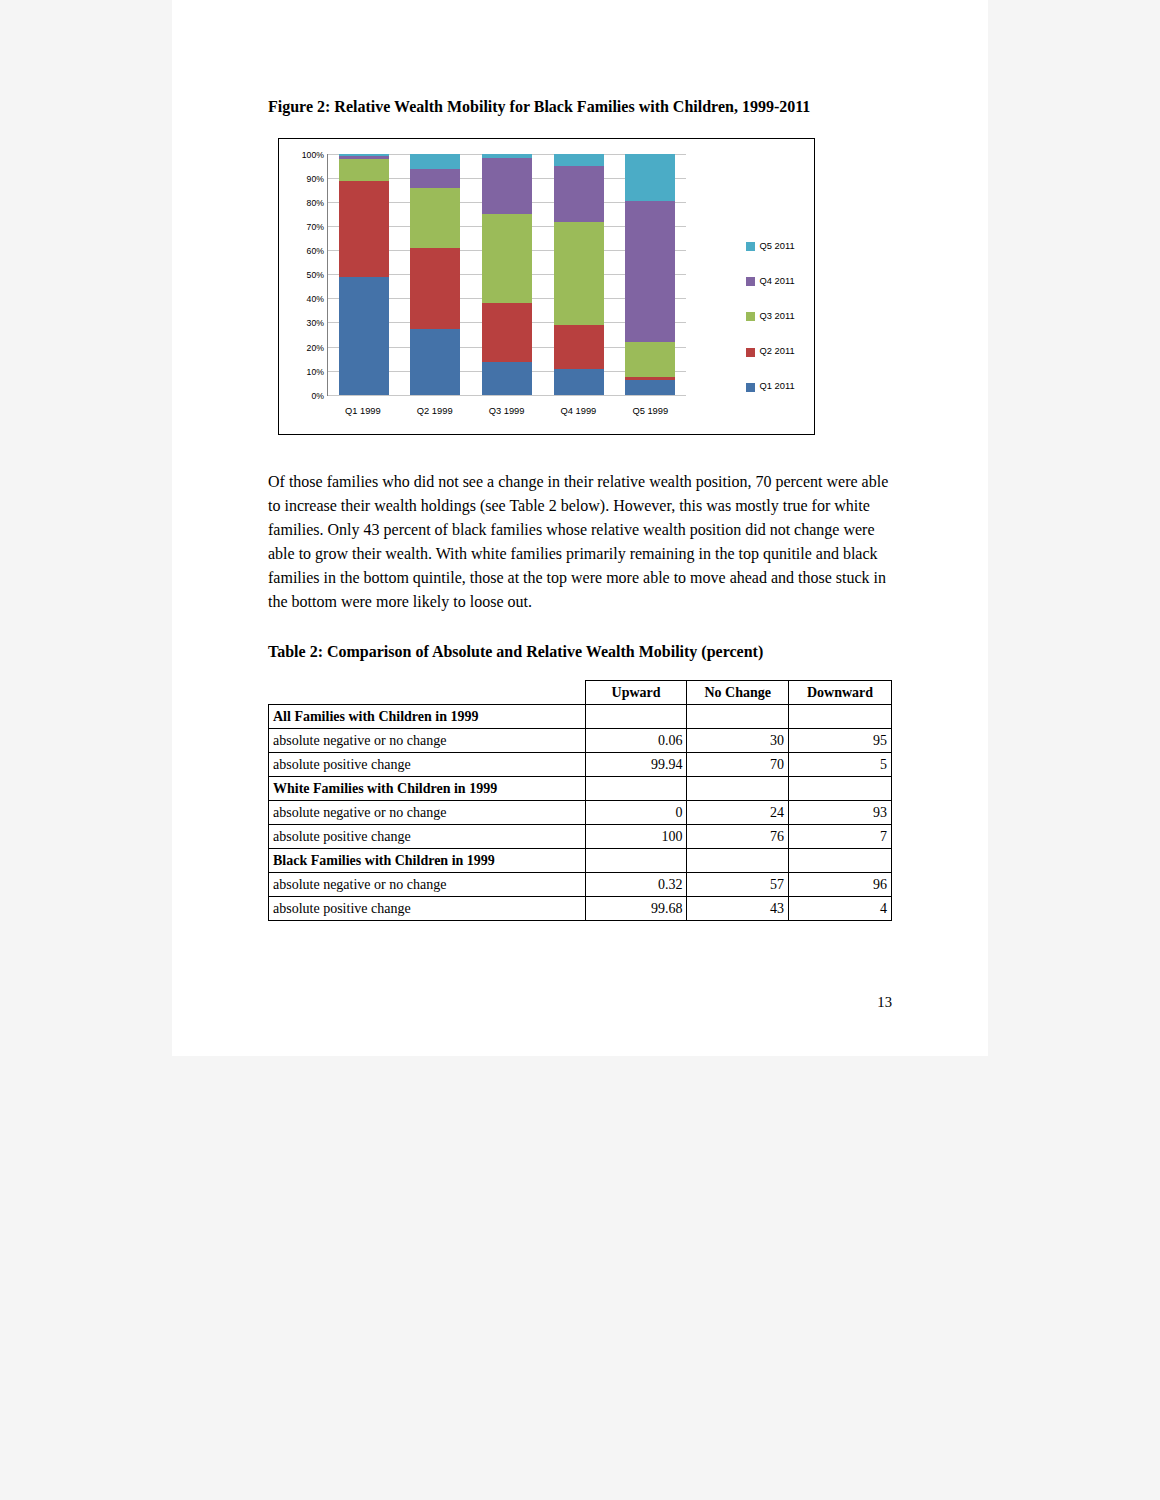Figure 2: Relative Wealth Mobility for Black Families with Children, 1999-2011
100%
90%
80%
70%
60%
50%
40%
30%
20%
10%
0%
Q1 1999 Q2 1999 Q3 1999 Q4 1999 Q5 1999
Q5 2011
Q4 2011
Q3 2011
Q2 2011
Q1 2011
Of those families who did not see a change in their relative wealth position, 70 percent were able to increase their wealth holdings (see Table 2 below). However, this was mostly true for white families. Only 43 percent of black families whose relative wealth position did not change were able to grow their wealth. With white families primarily remaining in the top qunitile and black families in the bottom quintile, those at the top were more able to move ahead and those stuck in the bottom were more likely to loose out.
Table 2: Comparison of Absolute and Relative Wealth Mobility (percent)
| | Upward | No Change | Downward |
| All Families with Children in 1999 | | | |
| absolute negative or no change | 0.06 | 30 | 95 |
| absolute positive change | 99.94 | 70 | 5 |
| White Families with Children in 1999 | | | |
| absolute negative or no change | 0 | 24 | 93 |
| absolute positive change | 100 | 76 | 7 |
| Black Families with Children in 1999 | | | |
| absolute negative or no change | 0.32 | 57 | 96 |
| absolute positive change | 99.68 | 43 | 4 |
13